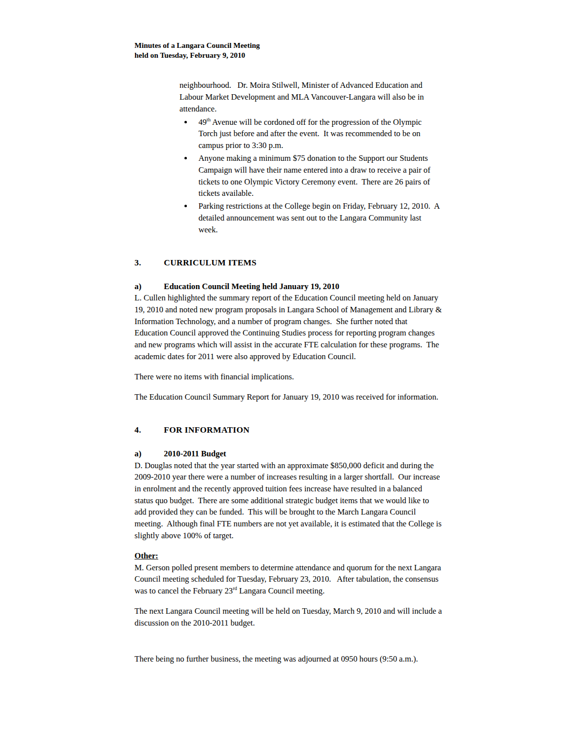Minutes of a Langara Council Meeting
held on Tuesday, February 9, 2010
neighbourhood. Dr. Moira Stilwell, Minister of Advanced Education and Labour Market Development and MLA Vancouver-Langara will also be in attendance.
49th Avenue will be cordoned off for the progression of the Olympic Torch just before and after the event. It was recommended to be on campus prior to 3:30 p.m.
Anyone making a minimum $75 donation to the Support our Students Campaign will have their name entered into a draw to receive a pair of tickets to one Olympic Victory Ceremony event. There are 26 pairs of tickets available.
Parking restrictions at the College begin on Friday, February 12, 2010. A detailed announcement was sent out to the Langara Community last week.
3. CURRICULUM ITEMS
a) Education Council Meeting held January 19, 2010
L. Cullen highlighted the summary report of the Education Council meeting held on January 19, 2010 and noted new program proposals in Langara School of Management and Library & Information Technology, and a number of program changes. She further noted that Education Council approved the Continuing Studies process for reporting program changes and new programs which will assist in the accurate FTE calculation for these programs. The academic dates for 2011 were also approved by Education Council.
There were no items with financial implications.
The Education Council Summary Report for January 19, 2010 was received for information.
4. FOR INFORMATION
a) 2010-2011 Budget
D. Douglas noted that the year started with an approximate $850,000 deficit and during the 2009-2010 year there were a number of increases resulting in a larger shortfall. Our increase in enrolment and the recently approved tuition fees increase have resulted in a balanced status quo budget. There are some additional strategic budget items that we would like to add provided they can be funded. This will be brought to the March Langara Council meeting. Although final FTE numbers are not yet available, it is estimated that the College is slightly above 100% of target.
Other:
M. Gerson polled present members to determine attendance and quorum for the next Langara Council meeting scheduled for Tuesday, February 23, 2010. After tabulation, the consensus was to cancel the February 23rd Langara Council meeting.
The next Langara Council meeting will be held on Tuesday, March 9, 2010 and will include a discussion on the 2010-2011 budget.
There being no further business, the meeting was adjourned at 0950 hours (9:50 a.m.).